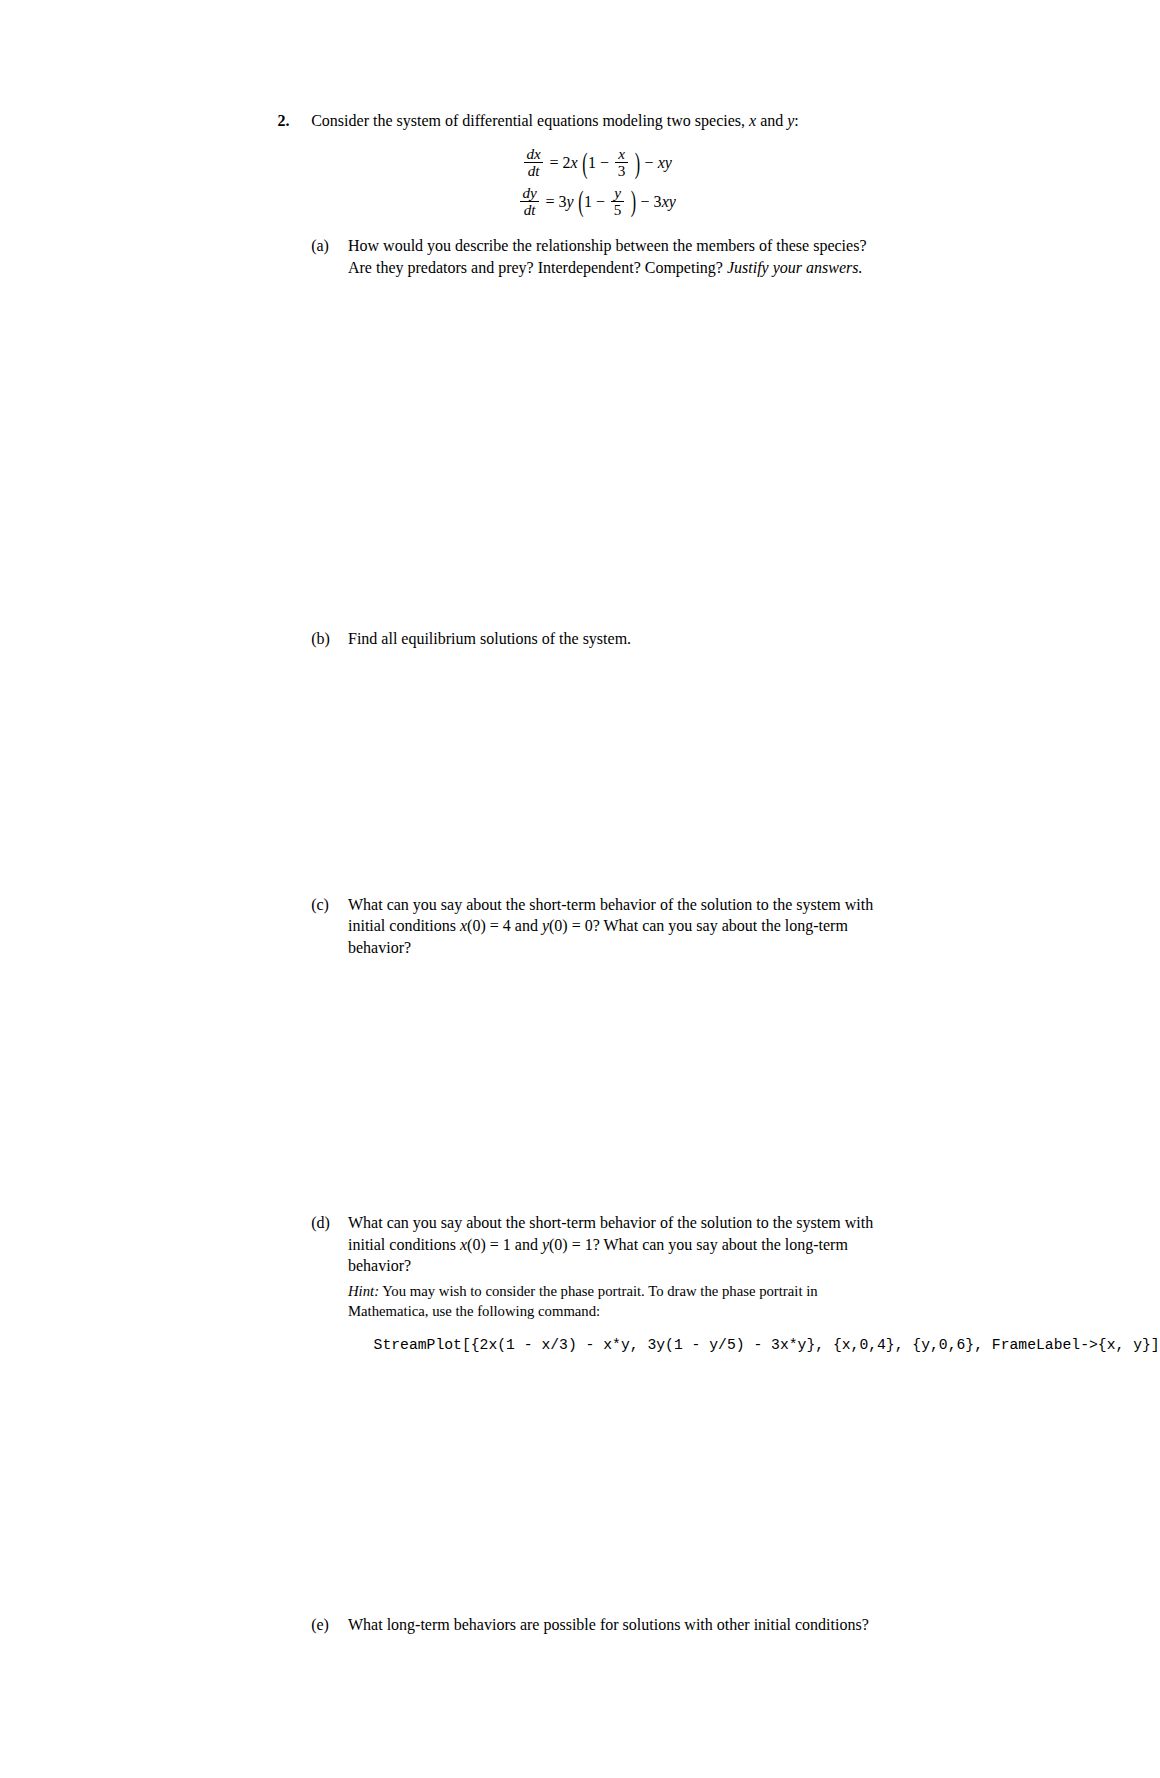2.
Consider the system of differential equations modeling two species, x and y:
dx dt = 2x (1 − x 3 ) − xy dy dt = 3y (1 − y 5 ) − 3xy
(a)
How would you describe the relationship between the members of these species? Are they predators and prey? Interdependent? Competing? Justify your answers.
(b)
Find all equilibrium solutions of the system.
(c)
What can you say about the short-term behavior of the solution to the system with initial conditions x(0) = 4 and y(0) = 0? What can you say about the long-term behavior?
(d)
What can you say about the short-term behavior of the solution to the system with initial conditions x(0) = 1 and y(0) = 1? What can you say about the long-term behavior?
Hint: You may wish to consider the phase portrait. To draw the phase portrait in Mathematica, use the following command:
StreamPlot[{2x(1 - x/3) - x*y, 3y(1 - y/5) - 3x*y}, {x,0,4}, {y,0,6}, FrameLabel->{x, y}]
(e)
What long-term behaviors are possible for solutions with other initial conditions?